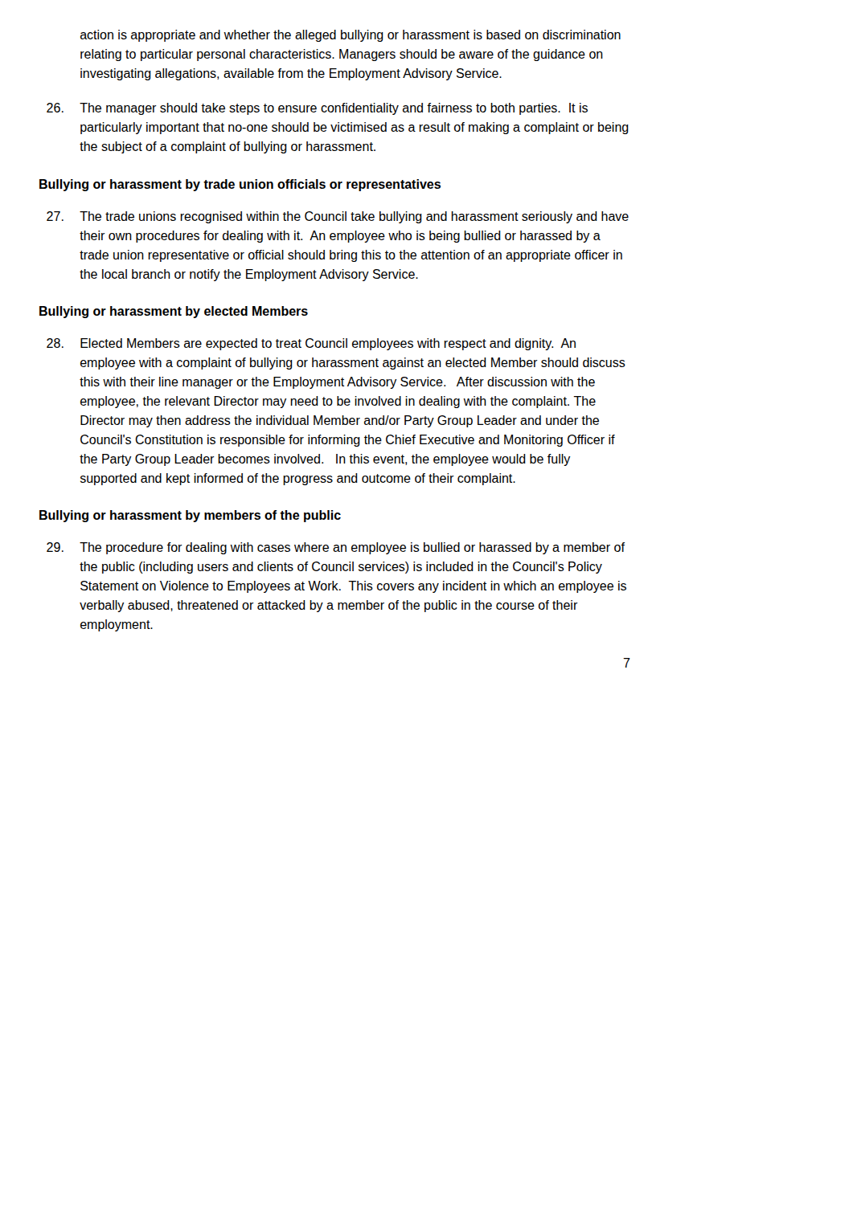action is appropriate and whether the alleged bullying or harassment is based on discrimination relating to particular personal characteristics. Managers should be aware of the guidance on investigating allegations, available from the Employment Advisory Service.
26. The manager should take steps to ensure confidentiality and fairness to both parties. It is particularly important that no-one should be victimised as a result of making a complaint or being the subject of a complaint of bullying or harassment.
Bullying or harassment by trade union officials or representatives
27. The trade unions recognised within the Council take bullying and harassment seriously and have their own procedures for dealing with it. An employee who is being bullied or harassed by a trade union representative or official should bring this to the attention of an appropriate officer in the local branch or notify the Employment Advisory Service.
Bullying or harassment by elected Members
28. Elected Members are expected to treat Council employees with respect and dignity. An employee with a complaint of bullying or harassment against an elected Member should discuss this with their line manager or the Employment Advisory Service. After discussion with the employee, the relevant Director may need to be involved in dealing with the complaint. The Director may then address the individual Member and/or Party Group Leader and under the Council's Constitution is responsible for informing the Chief Executive and Monitoring Officer if the Party Group Leader becomes involved. In this event, the employee would be fully supported and kept informed of the progress and outcome of their complaint.
Bullying or harassment by members of the public
29. The procedure for dealing with cases where an employee is bullied or harassed by a member of the public (including users and clients of Council services) is included in the Council's Policy Statement on Violence to Employees at Work. This covers any incident in which an employee is verbally abused, threatened or attacked by a member of the public in the course of their employment.
7